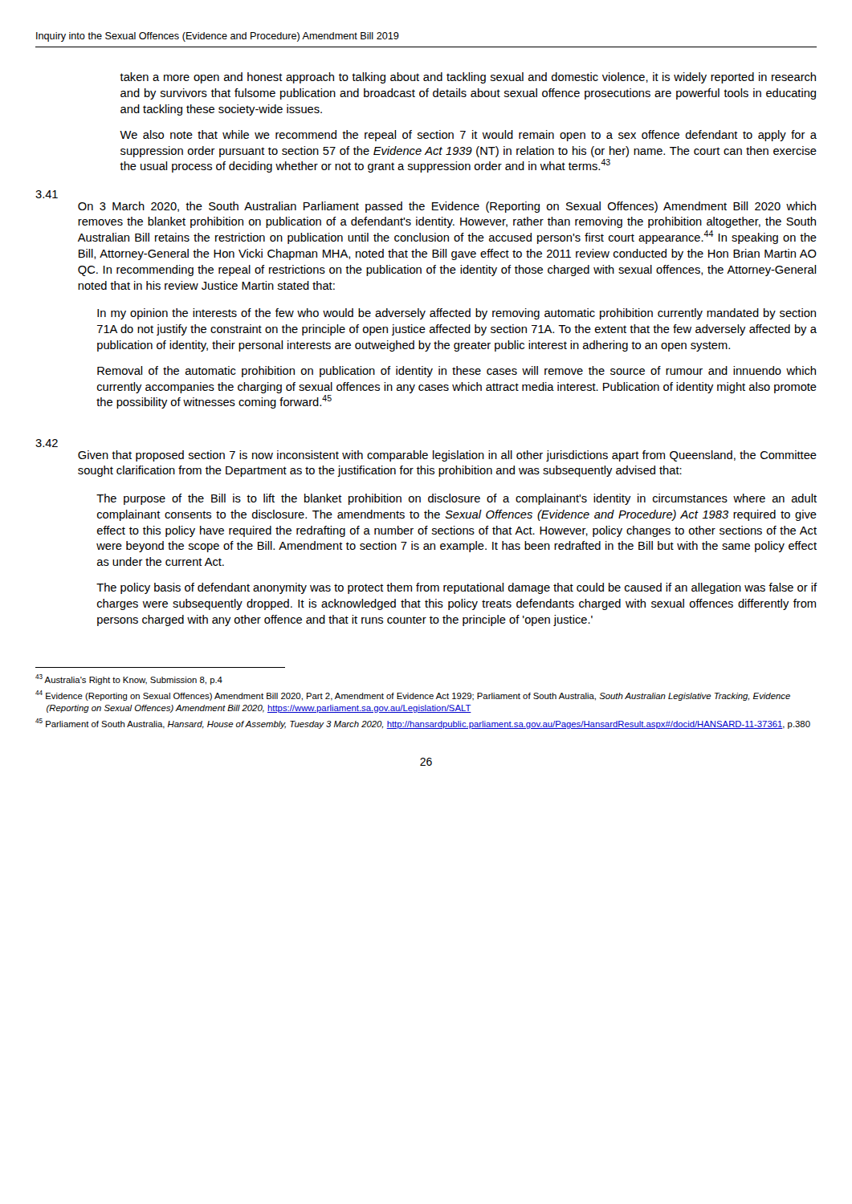Inquiry into the Sexual Offences (Evidence and Procedure) Amendment Bill 2019
taken a more open and honest approach to talking about and tackling sexual and domestic violence, it is widely reported in research and by survivors that fulsome publication and broadcast of details about sexual offence prosecutions are powerful tools in educating and tackling these society-wide issues.
We also note that while we recommend the repeal of section 7 it would remain open to a sex offence defendant to apply for a suppression order pursuant to section 57 of the Evidence Act 1939 (NT) in relation to his (or her) name. The court can then exercise the usual process of deciding whether or not to grant a suppression order and in what terms.43
3.41
On 3 March 2020, the South Australian Parliament passed the Evidence (Reporting on Sexual Offences) Amendment Bill 2020 which removes the blanket prohibition on publication of a defendant's identity. However, rather than removing the prohibition altogether, the South Australian Bill retains the restriction on publication until the conclusion of the accused person's first court appearance.44 In speaking on the Bill, Attorney-General the Hon Vicki Chapman MHA, noted that the Bill gave effect to the 2011 review conducted by the Hon Brian Martin AO QC. In recommending the repeal of restrictions on the publication of the identity of those charged with sexual offences, the Attorney-General noted that in his review Justice Martin stated that:
In my opinion the interests of the few who would be adversely affected by removing automatic prohibition currently mandated by section 71A do not justify the constraint on the principle of open justice affected by section 71A. To the extent that the few adversely affected by a publication of identity, their personal interests are outweighed by the greater public interest in adhering to an open system.
Removal of the automatic prohibition on publication of identity in these cases will remove the source of rumour and innuendo which currently accompanies the charging of sexual offences in any cases which attract media interest. Publication of identity might also promote the possibility of witnesses coming forward.45
3.42
Given that proposed section 7 is now inconsistent with comparable legislation in all other jurisdictions apart from Queensland, the Committee sought clarification from the Department as to the justification for this prohibition and was subsequently advised that:
The purpose of the Bill is to lift the blanket prohibition on disclosure of a complainant's identity in circumstances where an adult complainant consents to the disclosure. The amendments to the Sexual Offences (Evidence and Procedure) Act 1983 required to give effect to this policy have required the redrafting of a number of sections of that Act. However, policy changes to other sections of the Act were beyond the scope of the Bill. Amendment to section 7 is an example. It has been redrafted in the Bill but with the same policy effect as under the current Act.
The policy basis of defendant anonymity was to protect them from reputational damage that could be caused if an allegation was false or if charges were subsequently dropped. It is acknowledged that this policy treats defendants charged with sexual offences differently from persons charged with any other offence and that it runs counter to the principle of 'open justice.'
43 Australia's Right to Know, Submission 8, p.4
44 Evidence (Reporting on Sexual Offences) Amendment Bill 2020, Part 2, Amendment of Evidence Act 1929; Parliament of South Australia, South Australian Legislative Tracking, Evidence (Reporting on Sexual Offences) Amendment Bill 2020, https://www.parliament.sa.gov.au/Legislation/SALT
45 Parliament of South Australia, Hansard, House of Assembly, Tuesday 3 March 2020, http://hansardpublic.parliament.sa.gov.au/Pages/HansardResult.aspx#/docid/HANSARD-11-37361, p.380
26